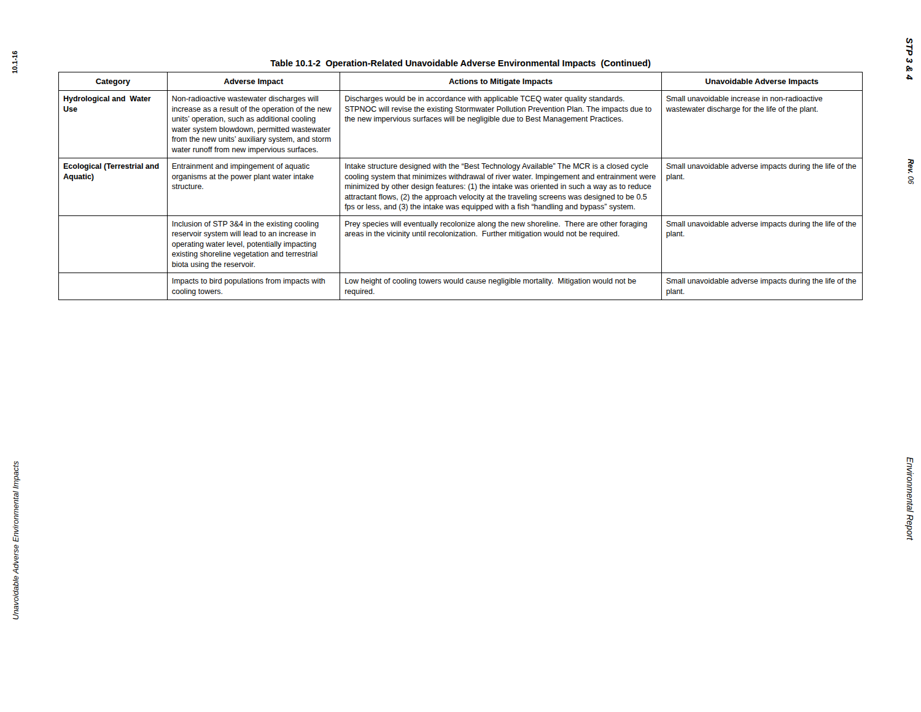10.1-16
Unavoidable Adverse Environmental Impacts
STP 3 & 4
Rev. 06
Environmental Report
Table 10.1-2 Operation-Related Unavoidable Adverse Environmental Impacts (Continued)
| Category | Adverse Impact | Actions to Mitigate Impacts | Unavoidable Adverse Impacts |
| --- | --- | --- | --- |
| Hydrological and Water Use | Non-radioactive wastewater discharges will increase as a result of the operation of the new units’ operation, such as additional cooling water system blowdown, permitted wastewater from the new units’ auxiliary system, and storm water runoff from new impervious surfaces. | Discharges would be in accordance with applicable TCEQ water quality standards. STPNOC will revise the existing Stormwater Pollution Prevention Plan. The impacts due to the new impervious surfaces will be negligible due to Best Management Practices. | Small unavoidable increase in non-radioactive wastewater discharge for the life of the plant. |
| Ecological (Terrestrial and Aquatic) | Entrainment and impingement of aquatic organisms at the power plant water intake structure. | Intake structure designed with the “Best Technology Available” The MCR is a closed cycle cooling system that minimizes withdrawal of river water. Impingement and entrainment were minimized by other design features: (1) the intake was oriented in such a way as to reduce attractant flows, (2) the approach velocity at the traveling screens was designed to be 0.5 fps or less, and (3) the intake was equipped with a fish “handling and bypass” system. | Small unavoidable adverse impacts during the life of the plant. |
| | Inclusion of STP 3&4 in the existing cooling reservoir system will lead to an increase in operating water level, potentially impacting existing shoreline vegetation and terrestrial biota using the reservoir. | Prey species will eventually recolonize along the new shoreline. There are other foraging areas in the vicinity until recolonization. Further mitigation would not be required. | Small unavoidable adverse impacts during the life of the plant. |
| | Impacts to bird populations from impacts with cooling towers. | Low height of cooling towers would cause negligible mortality. Mitigation would not be required. | Small unavoidable adverse impacts during the life of the plant. |